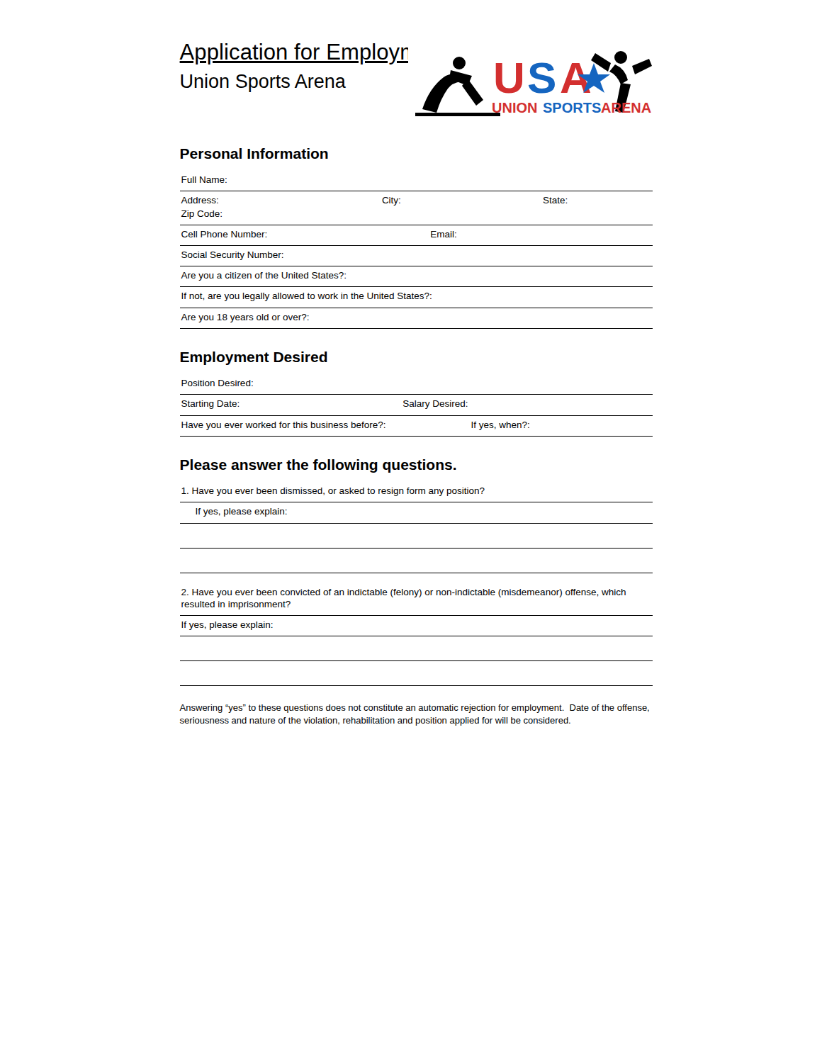Application for Employment
Union Sports Arena
Personal Information
Full Name:
Address: City: State: Zip Code:
Cell Phone Number: Email:
Social Security Number:
Are you a citizen of the United States?:
If not, are you legally allowed to work in the United States?:
Are you 18 years old or over?:
Employment Desired
Position Desired:
Starting Date: Salary Desired:
Have you ever worked for this business before?: If yes, when?:
Please answer the following questions.
1. Have you ever been dismissed, or asked to resign form any position?
If yes, please explain:
2. Have you ever been convicted of an indictable (felony) or non-indictable (misdemeanor) offense, which resulted in imprisonment?
If yes, please explain:
Answering “yes” to these questions does not constitute an automatic rejection for employment. Date of the offense, seriousness and nature of the violation, rehabilitation and position applied for will be considered.